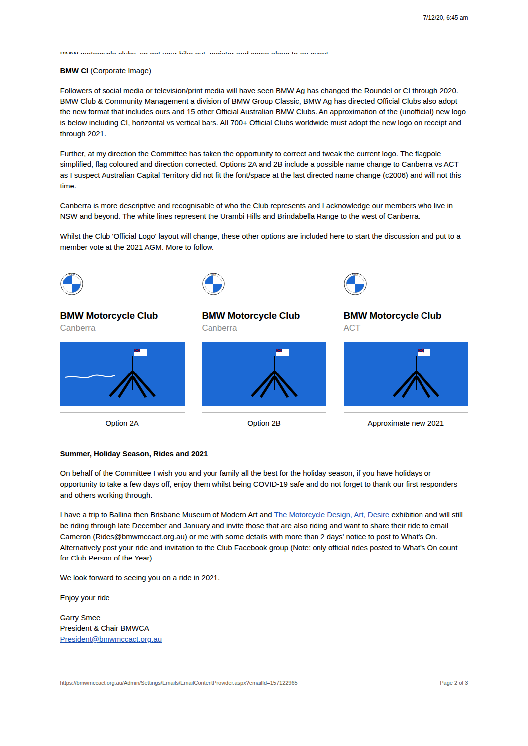7/12/20, 6:45 am
BMW motorcycle clubs, so get your bike out, register and come along to an event.
BMW CI (Corporate Image)
Followers of social media or television/print media will have seen BMW Ag has changed the Roundel or CI through 2020. BMW Club & Community Management a division of BMW Group Classic, BMW Ag has directed Official Clubs also adopt the new format that includes ours and 15 other Official Australian BMW Clubs. An approximation of the (unofficial) new logo is below including CI, horizontal vs vertical bars. All 700+ Official Clubs worldwide must adopt the new logo on receipt and through 2021.
Further, at my direction the Committee has taken the opportunity to correct and tweak the current logo. The flagpole simplified, flag coloured and direction corrected. Options 2A and 2B include a possible name change to Canberra vs ACT as I suspect Australian Capital Territory did not fit the font/space at the last directed name change (c2006) and will not this time.
Canberra is more descriptive and recognisable of who the Club represents and I acknowledge our members who live in NSW and beyond. The white lines represent the Urambi Hills and Brindabella Range to the west of Canberra.
Whilst the Club 'Official Logo' layout will change, these other options are included here to start the discussion and put to a member vote at the 2021 AGM. More to follow.
B M W
BMW Motorcycle Club
Canberra
Option 2A
B M W
BMW Motorcycle Club
Canberra
Option 2B
B M W
BMW Motorcycle Club
ACT
Approximate new 2021
Summer, Holiday Season, Rides and 2021
On behalf of the Committee I wish you and your family all the best for the holiday season, if you have holidays or opportunity to take a few days off, enjoy them whilst being COVID-19 safe and do not forget to thank our first responders and others working through.
I have a trip to Ballina then Brisbane Museum of Modern Art and The Motorcycle Design, Art, Desire exhibition and will still be riding through late December and January and invite those that are also riding and want to share their ride to email Cameron (Rides@bmwmccact.org.au) or me with some details with more than 2 days' notice to post to What's On. Alternatively post your ride and invitation to the Club Facebook group (Note: only official rides posted to What's On count for Club Person of the Year).
We look forward to seeing you on a ride in 2021.
Enjoy your ride
Garry Smee
President & Chair BMWCA
President@bmwmccact.org.au
https://bmwmccact.org.au/Admin/Settings/Emails/EmailContentProvider.aspx?emailId=157122965
Page 2 of 3